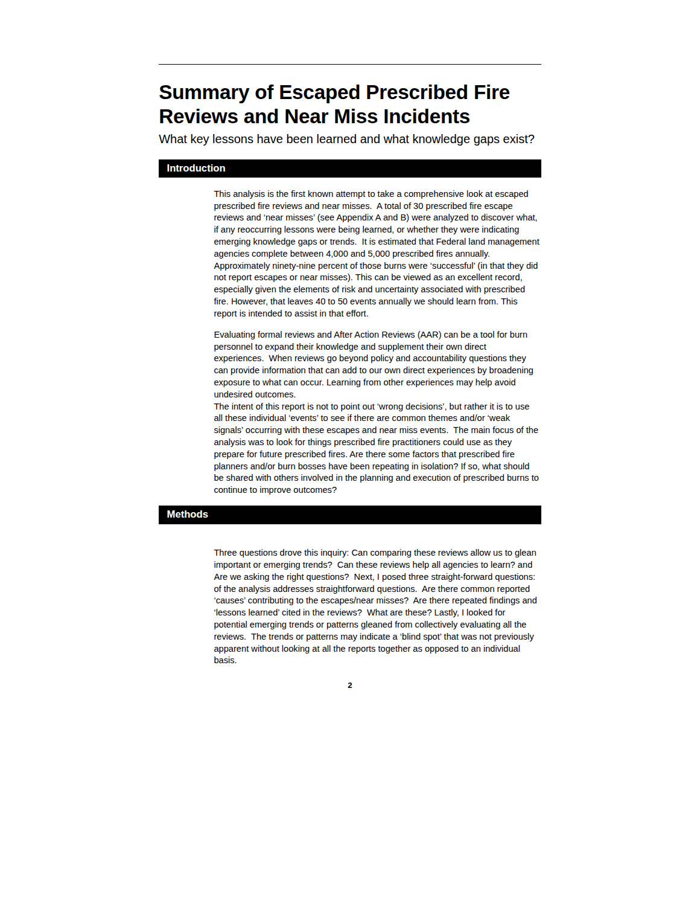Summary of Escaped Prescribed Fire
Reviews and Near Miss Incidents
What key lessons have been learned and what knowledge gaps exist?
Introduction
This analysis is the first known attempt to take a comprehensive look at escaped prescribed fire reviews and near misses. A total of 30 prescribed fire escape reviews and ‘near misses’ (see Appendix A and B) were analyzed to discover what, if any reoccurring lessons were being learned, or whether they were indicating emerging knowledge gaps or trends. It is estimated that Federal land management agencies complete between 4,000 and 5,000 prescribed fires annually. Approximately ninety-nine percent of those burns were ‘successful’ (in that they did not report escapes or near misses). This can be viewed as an excellent record, especially given the elements of risk and uncertainty associated with prescribed fire. However, that leaves 40 to 50 events annually we should learn from. This report is intended to assist in that effort.
Evaluating formal reviews and After Action Reviews (AAR) can be a tool for burn personnel to expand their knowledge and supplement their own direct experiences. When reviews go beyond policy and accountability questions they can provide information that can add to our own direct experiences by broadening exposure to what can occur. Learning from other experiences may help avoid undesired outcomes.
The intent of this report is not to point out ‘wrong decisions’, but rather it is to use all these individual ‘events’ to see if there are common themes and/or ‘weak signals’ occurring with these escapes and near miss events. The main focus of the analysis was to look for things prescribed fire practitioners could use as they prepare for future prescribed fires. Are there some factors that prescribed fire planners and/or burn bosses have been repeating in isolation? If so, what should be shared with others involved in the planning and execution of prescribed burns to continue to improve outcomes?
Methods
Three questions drove this inquiry: Can comparing these reviews allow us to glean important or emerging trends? Can these reviews help all agencies to learn? and Are we asking the right questions? Next, I posed three straight-forward questions: of the analysis addresses straightforward questions. Are there common reported ‘causes’ contributing to the escapes/near misses? Are there repeated findings and ‘lessons learned’ cited in the reviews? What are these? Lastly, I looked for potential emerging trends or patterns gleaned from collectively evaluating all the reviews. The trends or patterns may indicate a ‘blind spot’ that was not previously apparent without looking at all the reports together as opposed to an individual basis.
2